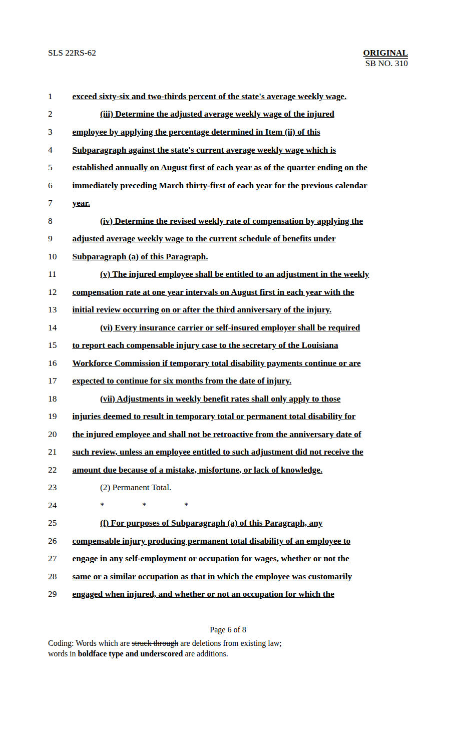SLS 22RS-62
ORIGINAL
SB NO. 310
| 1 | exceed sixty-six and two-thirds percent of the state's average weekly wage. |
| 2 | (iii) Determine the adjusted average weekly wage of the injured |
| 3 | employee by applying the percentage determined in Item (ii) of this |
| 4 | Subparagraph against the state's current average weekly wage which is |
| 5 | established annually on August first of each year as of the quarter ending on the |
| 6 | immediately preceding March thirty-first of each year for the previous calendar |
| 7 | year. |
| 8 | (iv) Determine the revised weekly rate of compensation by applying the |
| 9 | adjusted average weekly wage to the current schedule of benefits under |
| 10 | Subparagraph (a) of this Paragraph. |
| 11 | (v) The injured employee shall be entitled to an adjustment in the weekly |
| 12 | compensation rate at one year intervals on August first in each year with the |
| 13 | initial review occurring on or after the third anniversary of the injury. |
| 14 | (vi) Every insurance carrier or self-insured employer shall be required |
| 15 | to report each compensable injury case to the secretary of the Louisiana |
| 16 | Workforce Commission if temporary total disability payments continue or are |
| 17 | expected to continue for six months from the date of injury. |
| 18 | (vii) Adjustments in weekly benefit rates shall only apply to those |
| 19 | injuries deemed to result in temporary total or permanent total disability for |
| 20 | the injured employee and shall not be retroactive from the anniversary date of |
| 21 | such review, unless an employee entitled to such adjustment did not receive the |
| 22 | amount due because of a mistake, misfortune, or lack of knowledge. |
| 23 | (2) Permanent Total. |
| 24 | * * * |
| 25 | (f) For purposes of Subparagraph (a) of this Paragraph, any |
| 26 | compensable injury producing permanent total disability of an employee to |
| 27 | engage in any self-employment or occupation for wages, whether or not the |
| 28 | same or a similar occupation as that in which the employee was customarily |
| 29 | engaged when injured, and whether or not an occupation for which the |
Page 6 of 8
Coding: Words which are struck through are deletions from existing law;
words in boldface type and underscored are additions.